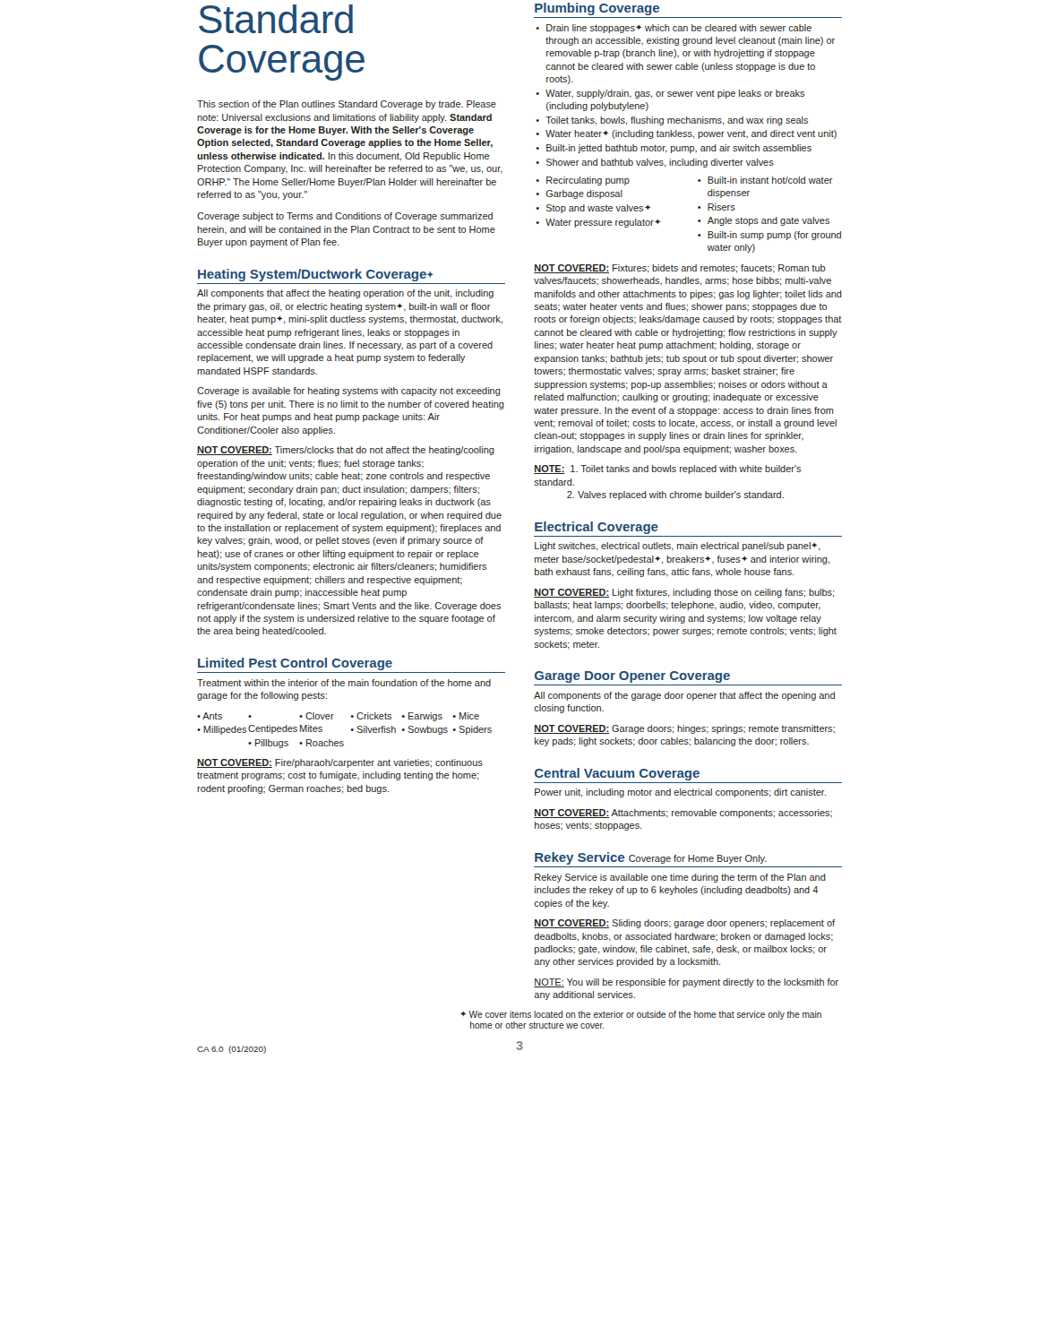Standard Coverage
This section of the Plan outlines Standard Coverage by trade. Please note: Universal exclusions and limitations of liability apply. Standard Coverage is for the Home Buyer. With the Seller's Coverage Option selected, Standard Coverage applies to the Home Seller, unless otherwise indicated. In this document, Old Republic Home Protection Company, Inc. will hereinafter be referred to as "we, us, our, ORHP." The Home Seller/Home Buyer/Plan Holder will hereinafter be referred to as "you, your."
Coverage subject to Terms and Conditions of Coverage summarized herein, and will be contained in the Plan Contract to be sent to Home Buyer upon payment of Plan fee.
Heating System/Ductwork Coverage✦
All components that affect the heating operation of the unit, including the primary gas, oil, or electric heating system✦, built-in wall or floor heater, heat pump✦, mini-split ductless systems, thermostat, ductwork, accessible heat pump refrigerant lines, leaks or stoppages in accessible condensate drain lines. If necessary, as part of a covered replacement, we will upgrade a heat pump system to federally mandated HSPF standards.
Coverage is available for heating systems with capacity not exceeding five (5) tons per unit. There is no limit to the number of covered heating units. For heat pumps and heat pump package units: Air Conditioner/Cooler also applies.
NOT COVERED: Timers/clocks that do not affect the heating/cooling operation of the unit; vents; flues; fuel storage tanks; freestanding/window units; cable heat; zone controls and respective equipment; secondary drain pan; duct insulation; dampers; filters; diagnostic testing of, locating, and/or repairing leaks in ductwork (as required by any federal, state or local regulation, or when required due to the installation or replacement of system equipment); fireplaces and key valves; grain, wood, or pellet stoves (even if primary source of heat); use of cranes or other lifting equipment to repair or replace units/system components; electronic air filters/cleaners; humidifiers and respective equipment; chillers and respective equipment; condensate drain pump; inaccessible heat pump refrigerant/condensate lines; Smart Vents and the like. Coverage does not apply if the system is undersized relative to the square footage of the area being heated/cooled.
Limited Pest Control Coverage
Treatment within the interior of the main foundation of the home and garage for the following pests:
• Ants
• Millipedes
• Centipedes
• Pillbugs
• Clover Mites
• Roaches
• Crickets
• Silverfish
• Earwigs
• Sowbugs
• Mice
• Spiders
NOT COVERED: Fire/pharaoh/carpenter ant varieties; continuous treatment programs; cost to fumigate, including tenting the home; rodent proofing; German roaches; bed bugs.
Plumbing Coverage
Drain line stoppages✦ which can be cleared with sewer cable through an accessible, existing ground level cleanout (main line) or removable p-trap (branch line), or with hydrojetting if stoppage cannot be cleared with sewer cable (unless stoppage is due to roots).
Water, supply/drain, gas, or sewer vent pipe leaks or breaks (including polybutylene)
Toilet tanks, bowls, flushing mechanisms, and wax ring seals
Water heater✦ (including tankless, power vent, and direct vent unit)
Built-in jetted bathtub motor, pump, and air switch assemblies
Shower and bathtub valves, including diverter valves
Recirculating pump
Garbage disposal
Stop and waste valves✦
Water pressure regulator✦
Built-in instant hot/cold water dispenser
Risers
Angle stops and gate valves
Built-in sump pump (for ground water only)
NOT COVERED: Fixtures; bidets and remotes; faucets; Roman tub valves/faucets; showerheads, handles, arms; hose bibbs; multi-valve manifolds and other attachments to pipes; gas log lighter; toilet lids and seats; water heater vents and flues; shower pans; stoppages due to roots or foreign objects; leaks/damage caused by roots; stoppages that cannot be cleared with cable or hydrojetting; flow restrictions in supply lines; water heater heat pump attachment; holding, storage or expansion tanks; bathtub jets; tub spout or tub spout diverter; shower towers; thermostatic valves; spray arms; basket strainer; fire suppression systems; pop-up assemblies; noises or odors without a related malfunction; caulking or grouting; inadequate or excessive water pressure. In the event of a stoppage: access to drain lines from vent; removal of toilet; costs to locate, access, or install a ground level clean-out; stoppages in supply lines or drain lines for sprinkler, irrigation, landscape and pool/spa equipment; washer boxes.
NOTE: 1. Toilet tanks and bowls replaced with white builder's standard.
2. Valves replaced with chrome builder's standard.
Electrical Coverage
Light switches, electrical outlets, main electrical panel/sub panel✦, meter base/socket/pedestal✦, breakers✦, fuses✦ and interior wiring, bath exhaust fans, ceiling fans, attic fans, whole house fans.
NOT COVERED: Light fixtures, including those on ceiling fans; bulbs; ballasts; heat lamps; doorbells; telephone, audio, video, computer, intercom, and alarm security wiring and systems; low voltage relay systems; smoke detectors; power surges; remote controls; vents; light sockets; meter.
Garage Door Opener Coverage
All components of the garage door opener that affect the opening and closing function.
NOT COVERED: Garage doors; hinges; springs; remote transmitters; key pads; light sockets; door cables; balancing the door; rollers.
Central Vacuum Coverage
Power unit, including motor and electrical components; dirt canister.
NOT COVERED: Attachments; removable components; accessories; hoses; vents; stoppages.
Rekey Service Coverage for Home Buyer Only.
Rekey Service is available one time during the term of the Plan and includes the rekey of up to 6 keyholes (including deadbolts) and 4 copies of the key.
NOT COVERED: Sliding doors; garage door openers; replacement of deadbolts, knobs, or associated hardware; broken or damaged locks; padlocks; gate, window, file cabinet, safe, desk, or mailbox locks; or any other services provided by a locksmith.
NOTE: You will be responsible for payment directly to the locksmith for any additional services.
✦ We cover items located on the exterior or outside of the home that service only the main home or other structure we cover.
CA 6.0 (01/2020)
3